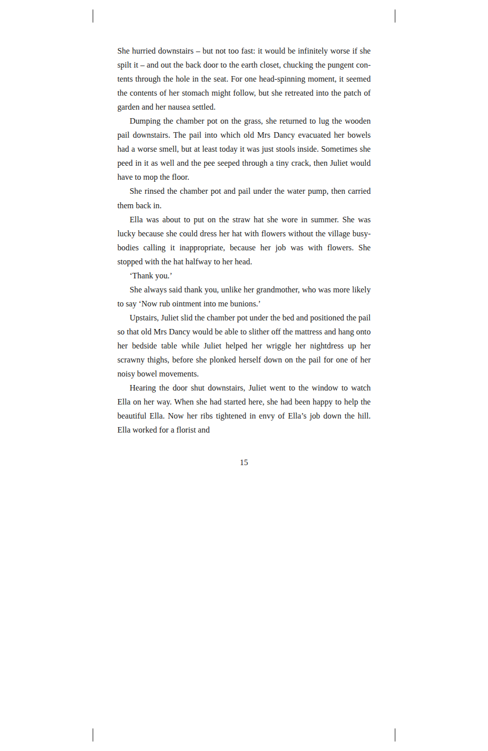She hurried downstairs – but not too fast: it would be infinitely worse if she spilt it – and out the back door to the earth closet, chucking the pungent contents through the hole in the seat. For one head-spinning moment, it seemed the contents of her stomach might follow, but she retreated into the patch of garden and her nausea settled.
Dumping the chamber pot on the grass, she returned to lug the wooden pail downstairs. The pail into which old Mrs Dancy evacuated her bowels had a worse smell, but at least today it was just stools inside. Sometimes she peed in it as well and the pee seeped through a tiny crack, then Juliet would have to mop the floor.
She rinsed the chamber pot and pail under the water pump, then carried them back in.
Ella was about to put on the straw hat she wore in summer. She was lucky because she could dress her hat with flowers without the village busybodies calling it inappropriate, because her job was with flowers. She stopped with the hat halfway to her head.
‘Thank you.’
She always said thank you, unlike her grandmother, who was more likely to say ‘Now rub ointment into me bunions.’
Upstairs, Juliet slid the chamber pot under the bed and positioned the pail so that old Mrs Dancy would be able to slither off the mattress and hang onto her bedside table while Juliet helped her wriggle her nightdress up her scrawny thighs, before she plonked herself down on the pail for one of her noisy bowel movements.
Hearing the door shut downstairs, Juliet went to the window to watch Ella on her way. When she had started here, she had been happy to help the beautiful Ella. Now her ribs tightened in envy of Ella’s job down the hill. Ella worked for a florist and
15